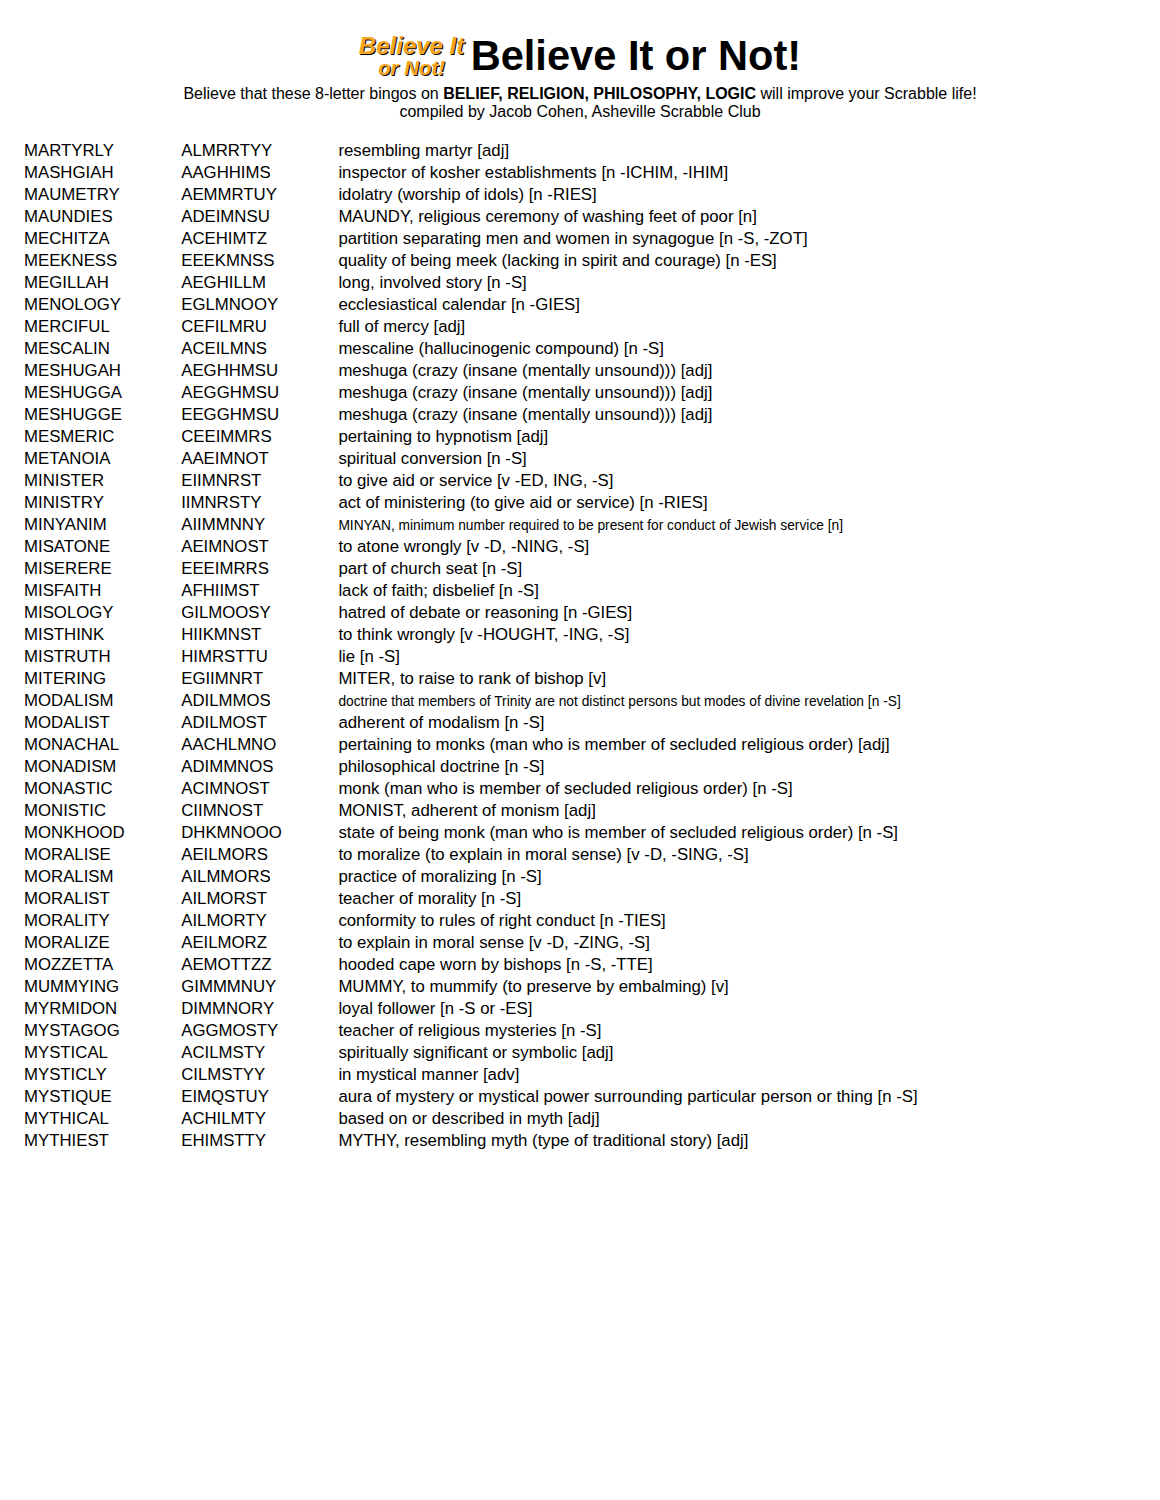Believe Itor Not!
Believe It or Not!
Believe that these 8-letter bingos on BELIEF, RELIGION, PHILOSOPHY, LOGIC will improve your Scrabble life!
compiled by Jacob Cohen, Asheville Scrabble Club
| MARTYRLY | ALMRRTYY | resembling martyr [adj] |
| MASHGIAH | AAGHHIMS | inspector of kosher establishments [n -ICHIM, -IHIM] |
| MAUMETRY | AEMMRTUY | idolatry (worship of idols) [n -RIES] |
| MAUNDIES | ADEIMNSU | MAUNDY, religious ceremony of washing feet of poor [n] |
| MECHITZA | ACEHIMTZ | partition separating men and women in synagogue [n -S, -ZOT] |
| MEEKNESS | EEEKMNSS | quality of being meek (lacking in spirit and courage) [n -ES] |
| MEGILLAH | AEGHILLM | long, involved story [n -S] |
| MENOLOGY | EGLMNOOY | ecclesiastical calendar [n -GIES] |
| MERCIFUL | CEFILMRU | full of mercy [adj] |
| MESCALIN | ACEILMNS | mescaline (hallucinogenic compound) [n -S] |
| MESHUGAH | AEGHHMSU | meshuga (crazy (insane (mentally unsound))) [adj] |
| MESHUGGA | AEGGHMSU | meshuga (crazy (insane (mentally unsound))) [adj] |
| MESHUGGE | EEGGHMSU | meshuga (crazy (insane (mentally unsound))) [adj] |
| MESMERIC | CEEIMMRS | pertaining to hypnotism [adj] |
| METANOIA | AAEIMNOT | spiritual conversion [n -S] |
| MINISTER | EIIMNRST | to give aid or service [v -ED, ING, -S] |
| MINISTRY | IIMNRSTY | act of ministering (to give aid or service) [n -RIES] |
| MINYANIM | AIIMMNNY | MINYAN, minimum number required to be present for conduct of Jewish service [n] |
| MISATONE | AEIMNOST | to atone wrongly [v -D, -NING, -S] |
| MISERERE | EEEIMRRS | part of church seat [n -S] |
| MISFAITH | AFHIIMST | lack of faith; disbelief [n -S] |
| MISOLOGY | GILMOOSY | hatred of debate or reasoning [n -GIES] |
| MISTHINK | HIIKMNST | to think wrongly [v -HOUGHT, -ING, -S] |
| MISTRUTH | HIMRSTTU | lie [n -S] |
| MITERING | EGIIMNRT | MITER, to raise to rank of bishop [v] |
| MODALISM | ADILMMOS | doctrine that members of Trinity are not distinct persons but modes of divine revelation [n -S] |
| MODALIST | ADILMOST | adherent of modalism [n -S] |
| MONACHAL | AACHLMNO | pertaining to monks (man who is member of secluded religious order) [adj] |
| MONADISM | ADIMMNOS | philosophical doctrine [n -S] |
| MONASTIC | ACIMNOST | monk (man who is member of secluded religious order) [n -S] |
| MONISTIC | CIIMNOST | MONIST, adherent of monism [adj] |
| MONKHOOD | DHKMNOOO | state of being monk (man who is member of secluded religious order) [n -S] |
| MORALISE | AEILMORS | to moralize (to explain in moral sense) [v -D, -SING, -S] |
| MORALISM | AILMMORS | practice of moralizing [n -S] |
| MORALIST | AILMORST | teacher of morality [n -S] |
| MORALITY | AILMORTY | conformity to rules of right conduct [n -TIES] |
| MORALIZE | AEILMORZ | to explain in moral sense [v -D, -ZING, -S] |
| MOZZETTA | AEMOTTZZ | hooded cape worn by bishops [n -S, -TTE] |
| MUMMYING | GIMMMNUY | MUMMY, to mummify (to preserve by embalming) [v] |
| MYRMIDON | DIMMNORY | loyal follower [n -S or -ES] |
| MYSTAGOG | AGGMOSTY | teacher of religious mysteries [n -S] |
| MYSTICAL | ACILMSTY | spiritually significant or symbolic [adj] |
| MYSTICLY | CILMSTYY | in mystical manner [adv] |
| MYSTIQUE | EIMQSTUY | aura of mystery or mystical power surrounding particular person or thing [n -S] |
| MYTHICAL | ACHILMTY | based on or described in myth [adj] |
| MYTHIEST | EHIMSTTY | MYTHY, resembling myth (type of traditional story) [adj] |